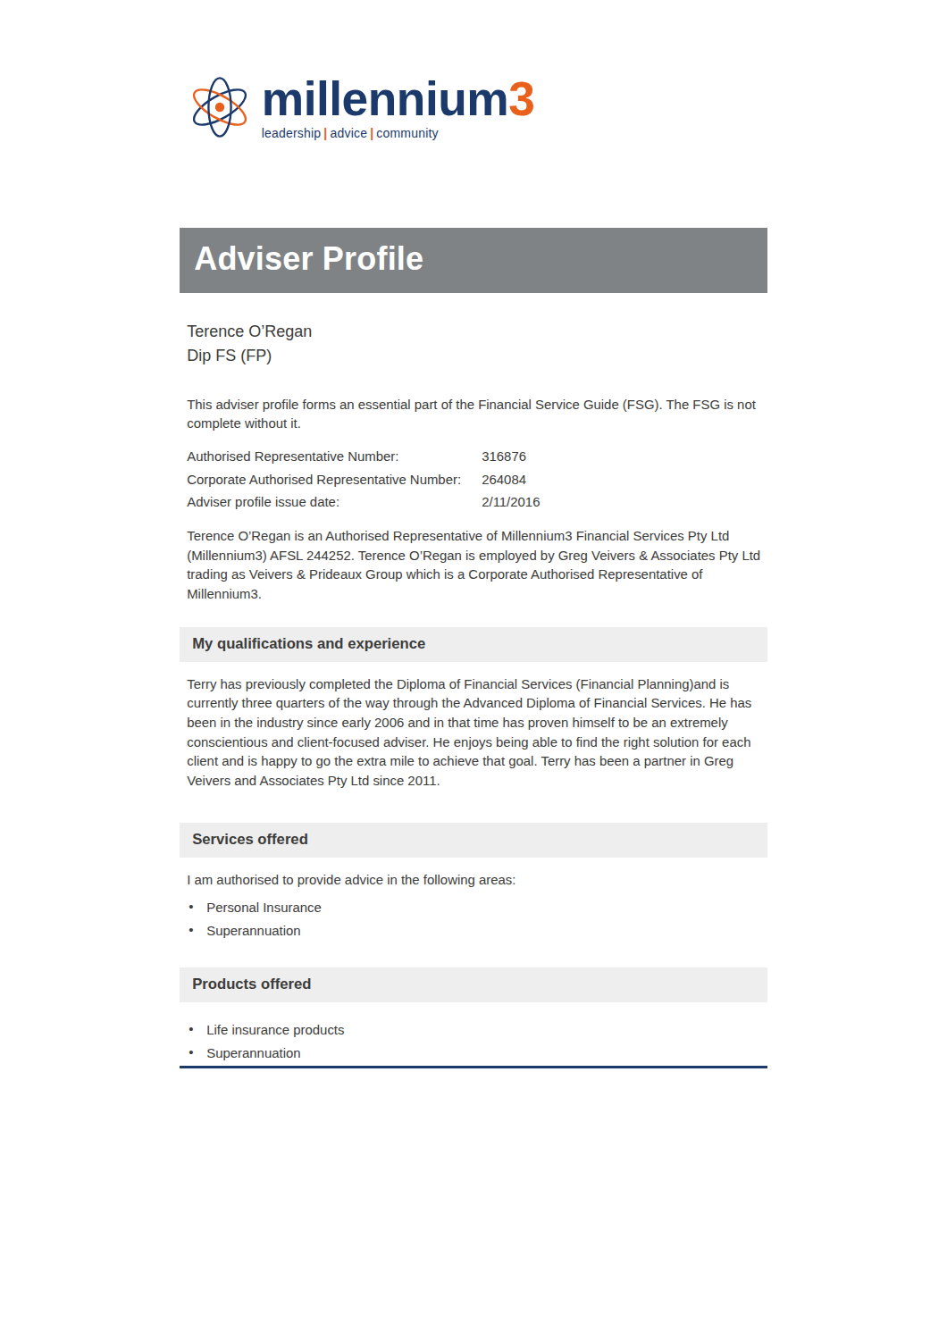millennium3
leadership|advice|community
Adviser Profile
Terence O’Regan
Dip FS (FP)
This adviser profile forms an essential part of the Financial Service Guide (FSG). The FSG is not complete without it.
Authorised Representative Number:
316876
Corporate Authorised Representative Number:
264084
Adviser profile issue date:
2/11/2016
Terence O’Regan is an Authorised Representative of Millennium3 Financial Services Pty Ltd (Millennium3) AFSL 244252. Terence O’Regan is employed by Greg Veivers & Associates Pty Ltd trading as Veivers & Prideaux Group which is a Corporate Authorised Representative of Millennium3.
My qualifications and experience
Terry has previously completed the Diploma of Financial Services (Financial Planning)and is currently three quarters of the way through the Advanced Diploma of Financial Services. He has been in the industry since early 2006 and in that time has proven himself to be an extremely conscientious and client-focused adviser. He enjoys being able to find the right solution for each client and is happy to go the extra mile to achieve that goal. Terry has been a partner in Greg Veivers and Associates Pty Ltd since 2011.
Services offered
I am authorised to provide advice in the following areas:
Personal Insurance
Superannuation
Products offered
Life insurance products
Superannuation